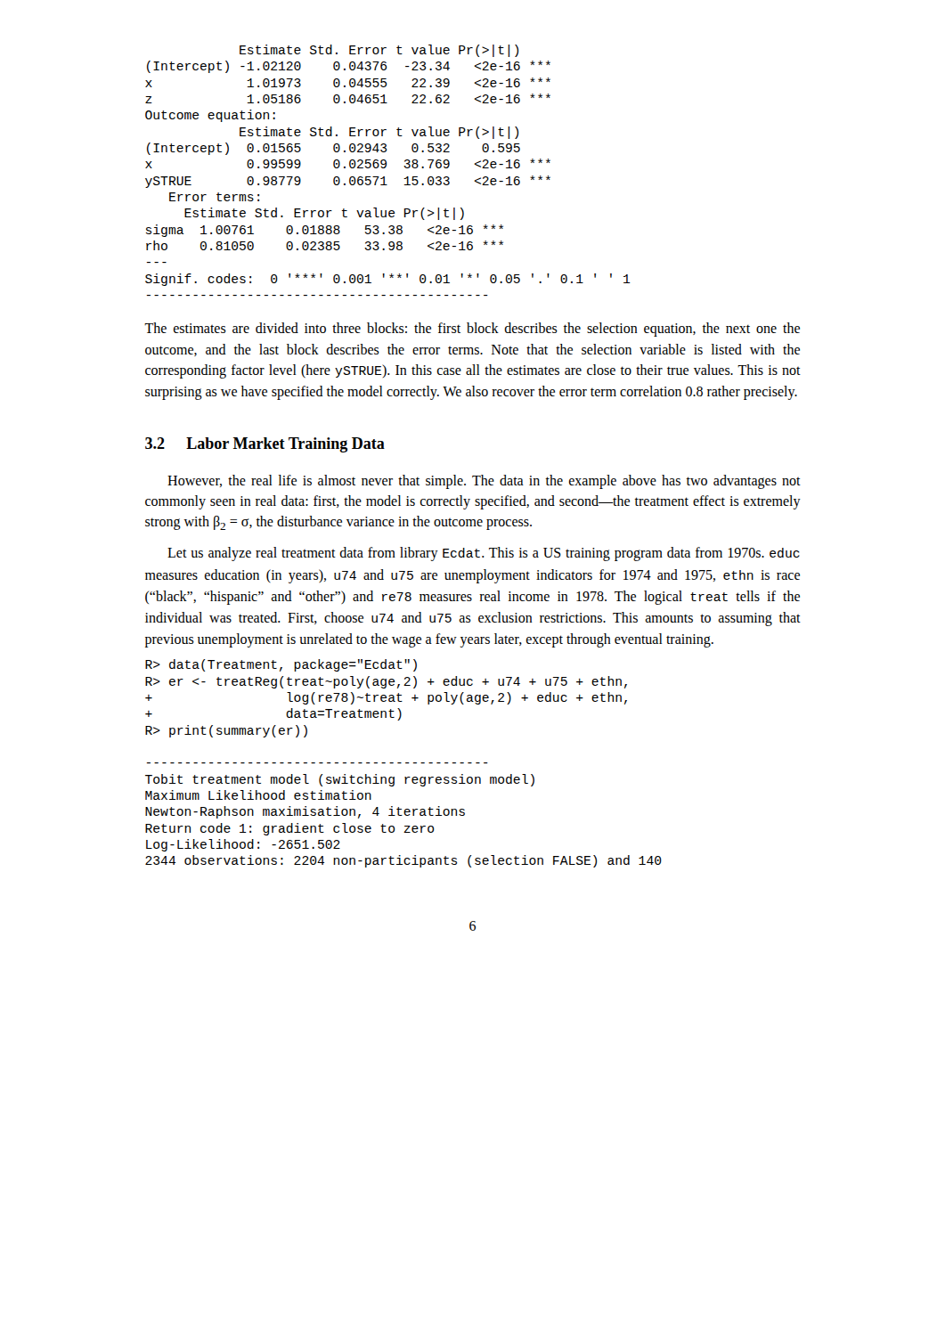Estimate Std. Error t value Pr(>|t|)
(Intercept) -1.02120    0.04376  -23.34   <2e-16 ***
x            1.01973    0.04555   22.39   <2e-16 ***
z            1.05186    0.04651   22.62   <2e-16 ***
Outcome equation:
            Estimate Std. Error t value Pr(>|t|)
(Intercept)  0.01565    0.02943   0.532    0.595
x            0.99599    0.02569  38.769   <2e-16 ***
ySTRUE       0.98779    0.06571  15.033   <2e-16 ***
   Error terms:
     Estimate Std. Error t value Pr(>|t|)
sigma  1.00761    0.01888   53.38   <2e-16 ***
rho    0.81050    0.02385   33.98   <2e-16 ***
---
Signif. codes:  0 '***' 0.001 '**' 0.01 '*' 0.05 '.' 0.1 ' ' 1
--------------------------------------------
The estimates are divided into three blocks: the first block describes the selection equation, the next one the outcome, and the last block describes the error terms. Note that the selection variable is listed with the corresponding factor level (here ySTRUE). In this case all the estimates are close to their true values. This is not surprising as we have specified the model correctly. We also recover the error term correlation 0.8 rather precisely.
3.2 Labor Market Training Data
However, the real life is almost never that simple. The data in the example above has two advantages not commonly seen in real data: first, the model is correctly specified, and second—the treatment effect is extremely strong with β2 = σ, the disturbance variance in the outcome process.
Let us analyze real treatment data from library Ecdat. This is a US training program data from 1970s. educ measures education (in years), u74 and u75 are unemployment indicators for 1974 and 1975, ethn is race (“black”, “hispanic” and “other”) and re78 measures real income in 1978. The logical treat tells if the individual was treated. First, choose u74 and u75 as exclusion restrictions. This amounts to assuming that previous unemployment is unrelated to the wage a few years later, except through eventual training.
R> data(Treatment, package="Ecdat")
R> er <- treatReg(treat~poly(age,2) + educ + u74 + u75 + ethn,
+                 log(re78)~treat + poly(age,2) + educ + ethn,
+                 data=Treatment)
R> print(summary(er))

--------------------------------------------
Tobit treatment model (switching regression model)
Maximum Likelihood estimation
Newton-Raphson maximisation, 4 iterations
Return code 1: gradient close to zero
Log-Likelihood: -2651.502
2344 observations: 2204 non-participants (selection FALSE) and 140
6